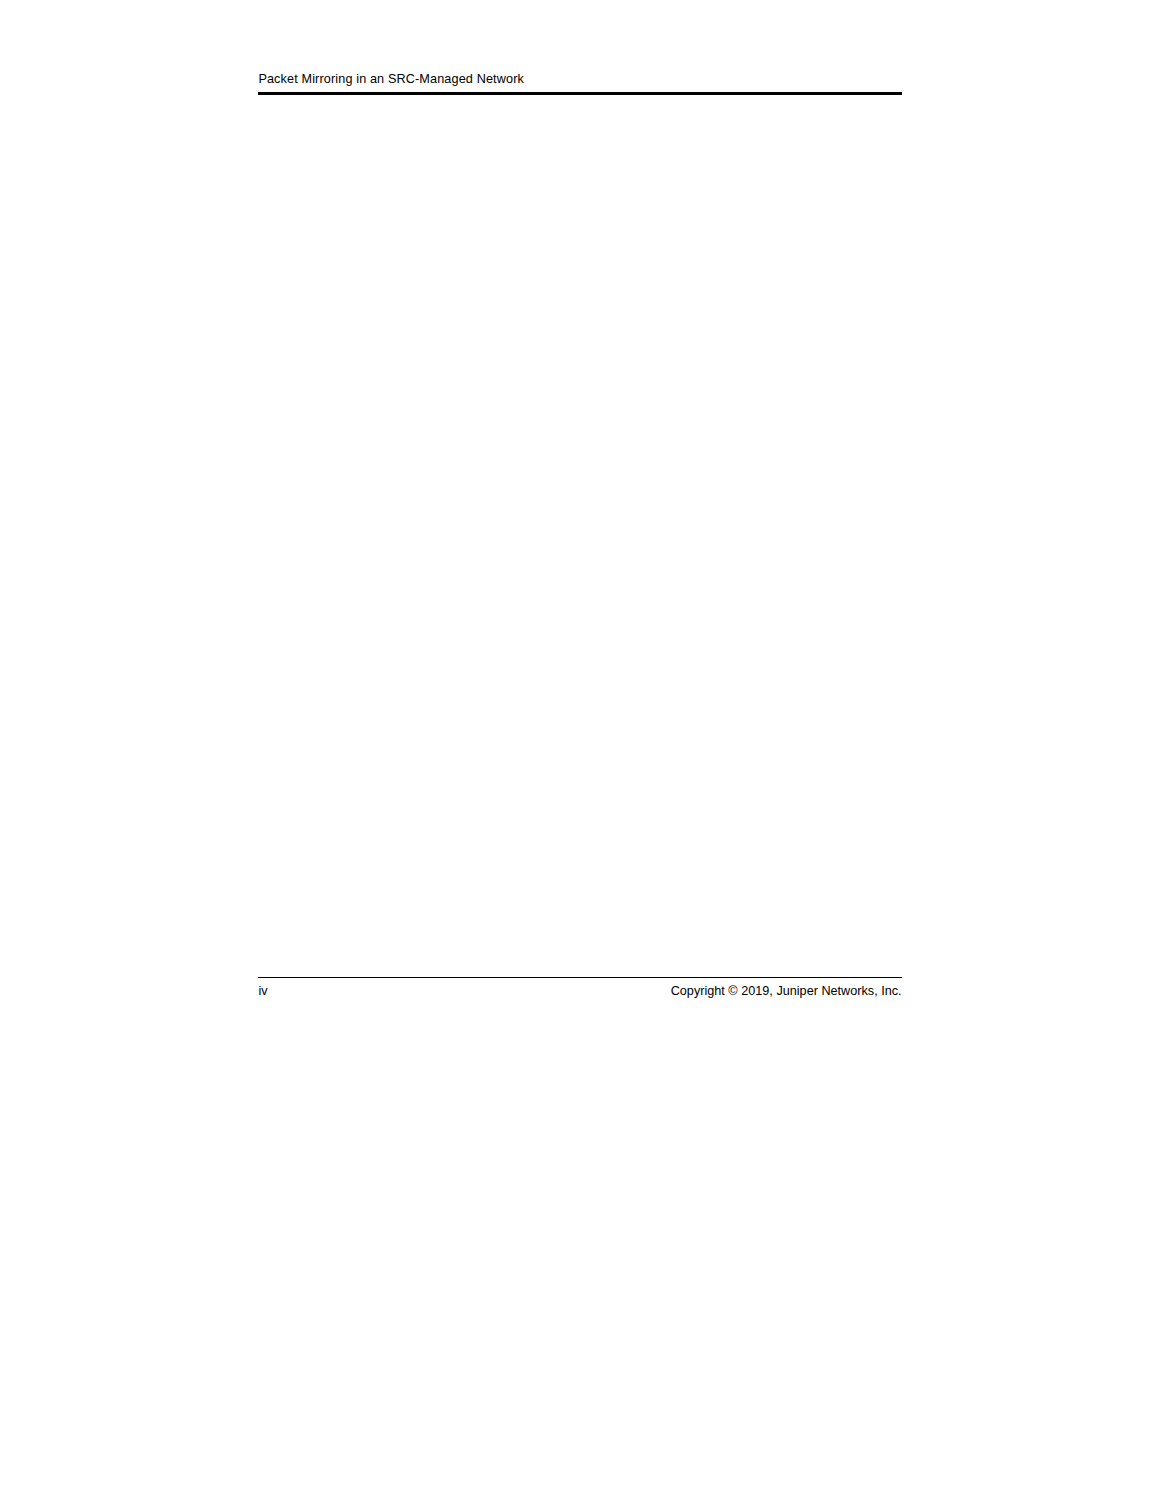Packet Mirroring in an SRC-Managed Network
iv Copyright © 2019, Juniper Networks, Inc.